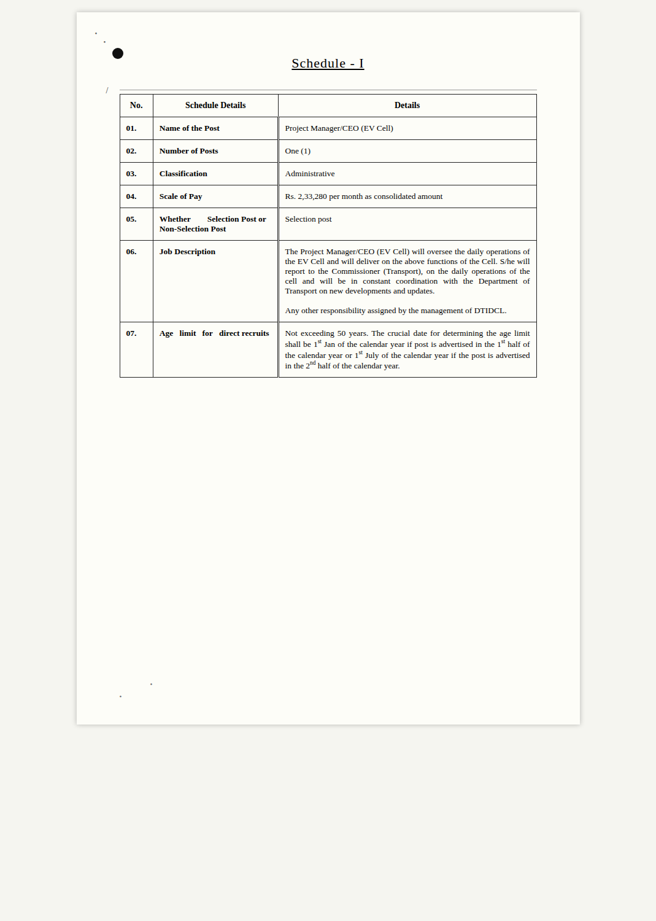•
•
/
Schedule - I
| No. | Schedule Details | Details |
| --- | --- | --- |
| 01. | Name of the Post | Project Manager/CEO (EV Cell) |
| 02. | Number of Posts | One (1) |
| 03. | Classification | Administrative |
| 04. | Scale of Pay | Rs. 2,33,280 per month as consolidated amount |
| 05. | Whether Selection Post or Non-Selection Post | Selection post |
| 06. | Job Description | The Project Manager/CEO (EV Cell) will oversee the daily operations of the EV Cell and will deliver on the above functions of the Cell. S/he will report to the Commissioner (Transport), on the daily operations of the cell and will be in constant coordination with the Department of Transport on new developments and updates. Any other responsibility assigned by the management of DTIDCL. |
| 07. | Age limit for direct recruits | Not exceeding 50 years. The crucial date for determining the age limit shall be 1 st Jan of the calendar year if post is advertised in the 1 st half of the calendar year or 1 st July of the calendar year if the post is advertised in the 2 nd half of the calendar year. |
•
•